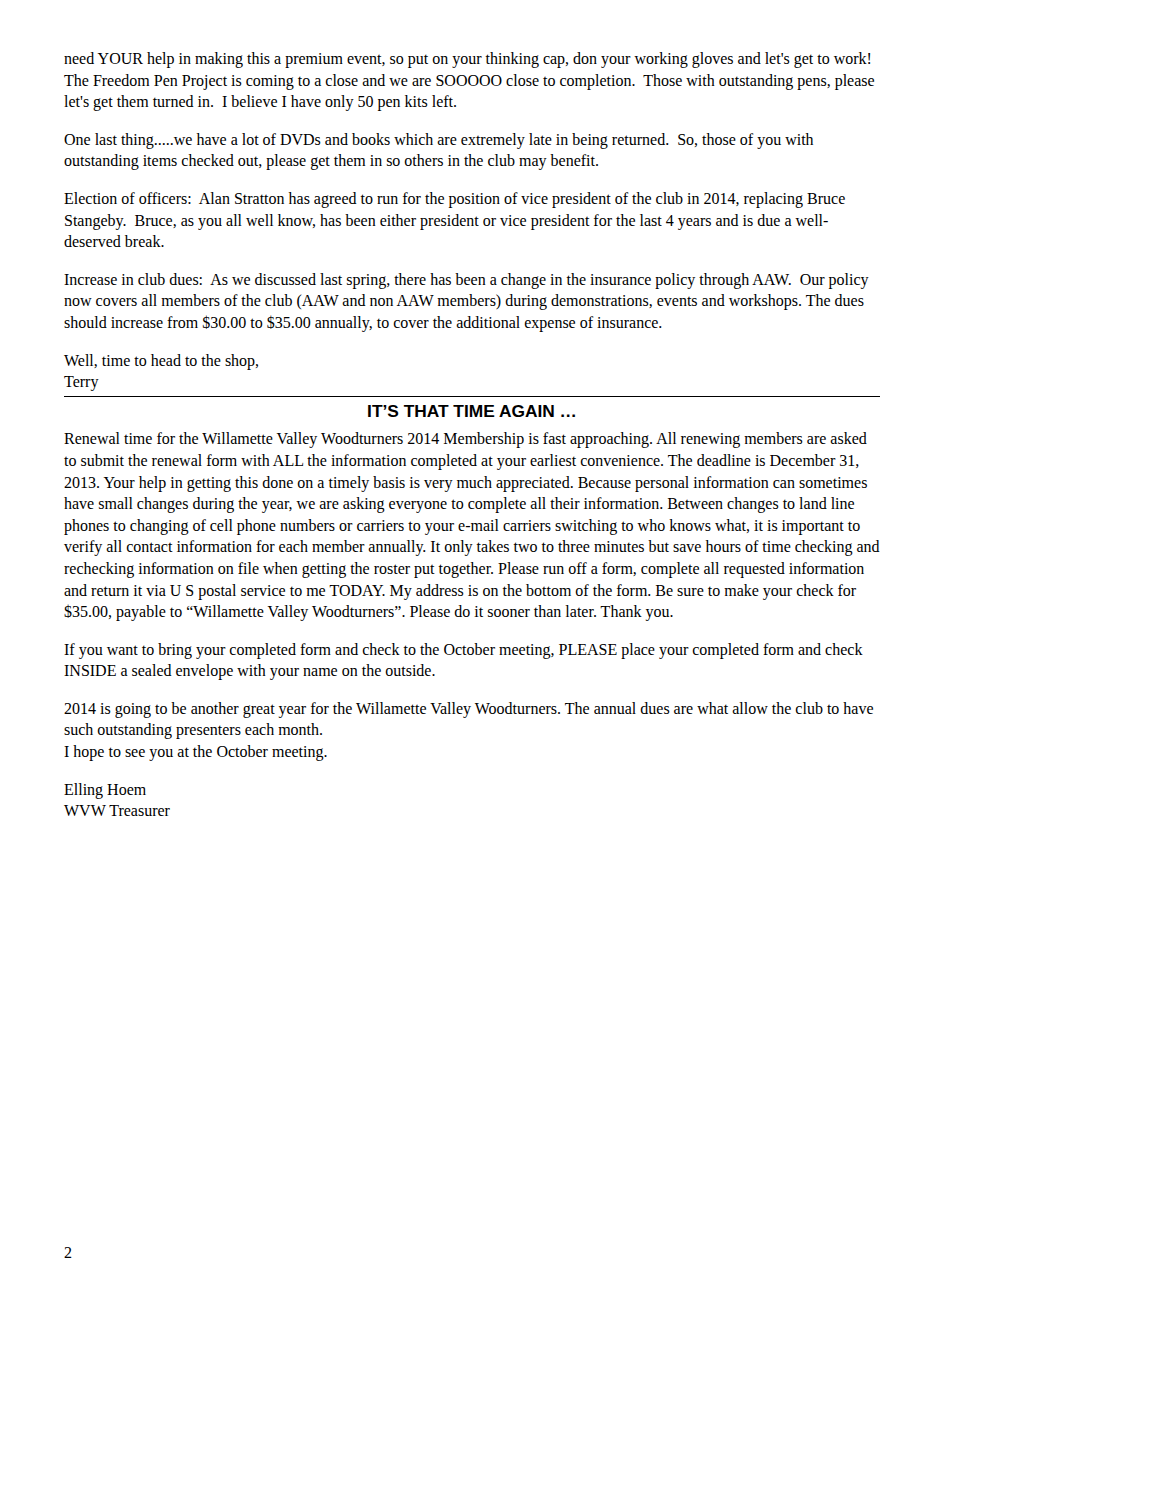need YOUR help in making this a premium event, so put on your thinking cap, don your working gloves and let's get to work!
The Freedom Pen Project is coming to a close and we are SOOOOO close to completion. Those with outstanding pens, please let's get them turned in. I believe I have only 50 pen kits left.
One last thing.....we have a lot of DVDs and books which are extremely late in being returned. So, those of you with outstanding items checked out, please get them in so others in the club may benefit.
Election of officers: Alan Stratton has agreed to run for the position of vice president of the club in 2014, replacing Bruce Stangeby. Bruce, as you all well know, has been either president or vice president for the last 4 years and is due a well-deserved break.
Increase in club dues: As we discussed last spring, there has been a change in the insurance policy through AAW. Our policy now covers all members of the club (AAW and non AAW members) during demonstrations, events and workshops. The dues should increase from $30.00 to $35.00 annually, to cover the additional expense of insurance.
Well, time to head to the shop,
Terry
IT’S THAT TIME AGAIN …
Renewal time for the Willamette Valley Woodturners 2014 Membership is fast approaching. All renewing members are asked to submit the renewal form with ALL the information completed at your earliest convenience. The deadline is December 31, 2013. Your help in getting this done on a timely basis is very much appreciated. Because personal information can sometimes have small changes during the year, we are asking everyone to complete all their information. Between changes to land line phones to changing of cell phone numbers or carriers to your e-mail carriers switching to who knows what, it is important to verify all contact information for each member annually. It only takes two to three minutes but save hours of time checking and rechecking information on file when getting the roster put together. Please run off a form, complete all requested information and return it via U S postal service to me TODAY. My address is on the bottom of the form. Be sure to make your check for $35.00, payable to “Willamette Valley Woodturners”. Please do it sooner than later. Thank you.
If you want to bring your completed form and check to the October meeting, PLEASE place your completed form and check INSIDE a sealed envelope with your name on the outside.
2014 is going to be another great year for the Willamette Valley Woodturners. The annual dues are what allow the club to have such outstanding presenters each month.
I hope to see you at the October meeting.
Elling Hoem
WVW Treasurer
2